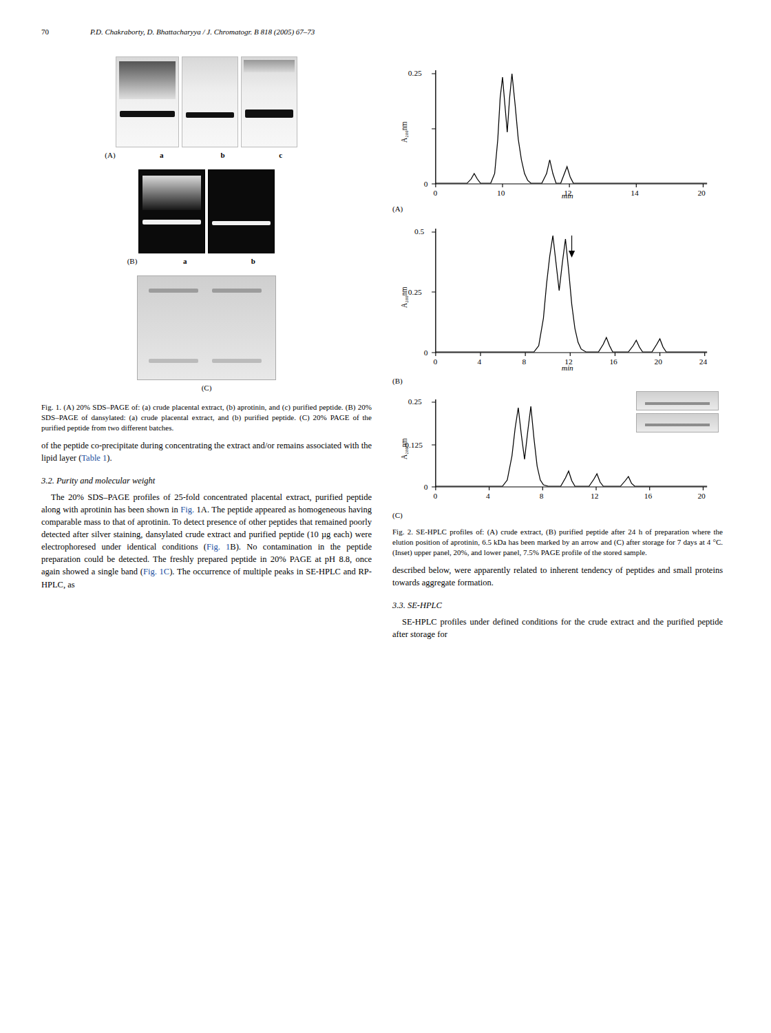70 P.D. Chakraborty, D. Bhattacharyya / J. Chromatogr. B 818 (2005) 67–73
(A) a b c
(B) a b
(C)
Fig. 1. (A) 20% SDS–PAGE of: (a) crude placental extract, (b) aprotinin, and (c) purified peptide. (B) 20% SDS–PAGE of dansylated: (a) crude placental extract, and (b) purified peptide. (C) 20% PAGE of the purified peptide from two different batches.
of the peptide co-precipitate during concentrating the extract and/or remains associated with the lipid layer (Table 1).
3.2. Purity and molecular weight
The 20% SDS–PAGE profiles of 25-fold concentrated placental extract, purified peptide along with aprotinin has been shown in Fig. 1A. The peptide appeared as homogeneous having comparable mass to that of aprotinin. To detect presence of other peptides that remained poorly detected after silver staining, dansylated crude extract and purified peptide (10 µg each) were electrophoresed under identical conditions (Fig. 1 B). No contamination in the peptide preparation could be detected. The freshly prepared peptide in 20% PAGE at pH 8.8, once again showed a single band (Fig. 1C). The occurrence of multiple peaks in SE-HPLC and RP-HPLC, as
0.25 0 A₂₈₀nm 0 10 12 14 20 min
(A)
0.5 0.25 0 A₂₈₀nm 0 4 8 12 16 20 24 min
(B)
0.25 0.125 0 A₂₈₀nm 0 4 8 12 16 20
(C)
Fig. 2. SE-HPLC profiles of: (A) crude extract, (B) purified peptide after 24 h of preparation where the elution position of aprotinin, 6.5 kDa has been marked by an arrow and (C) after storage for 7 days at 4 °C. (Inset) upper panel, 20%, and lower panel, 7.5% PAGE profile of the stored sample.
described below, were apparently related to inherent tendency of peptides and small proteins towards aggregate formation.
3.3. SE-HPLC
SE-HPLC profiles under defined conditions for the crude extract and the purified peptide after storage for